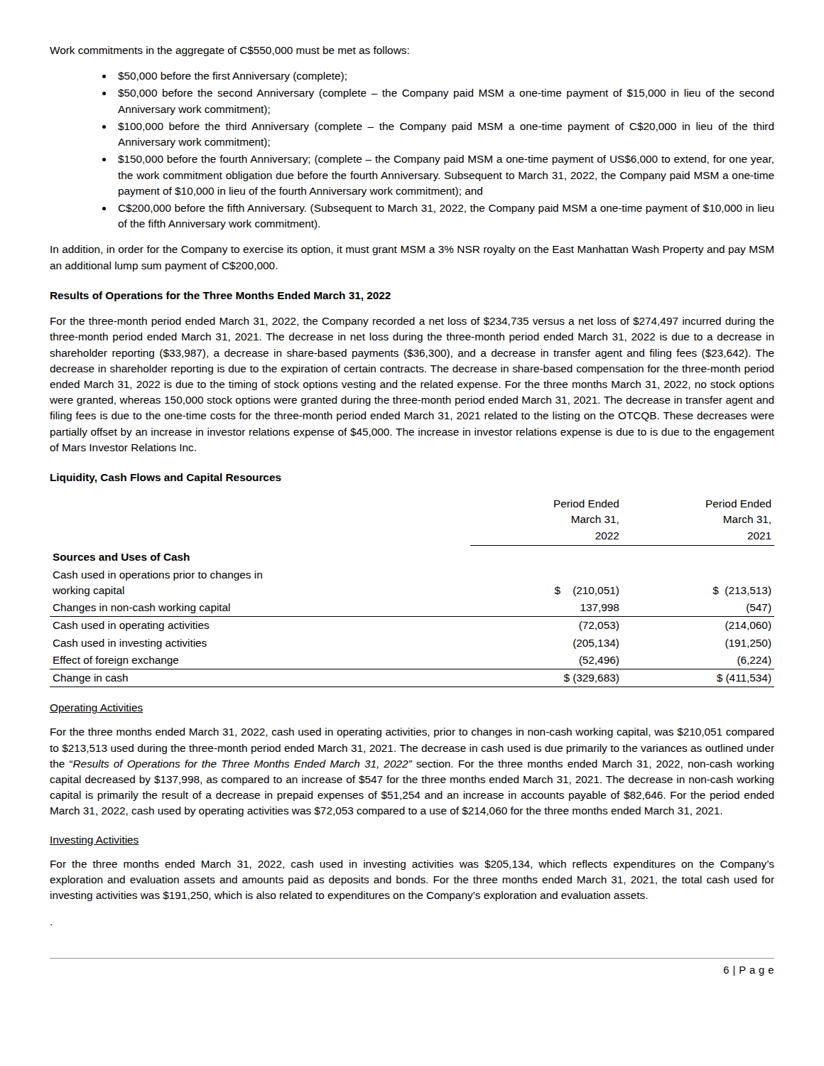Work commitments in the aggregate of C$550,000 must be met as follows:
$50,000 before the first Anniversary (complete);
$50,000 before the second Anniversary (complete – the Company paid MSM a one-time payment of $15,000 in lieu of the second Anniversary work commitment);
$100,000 before the third Anniversary (complete – the Company paid MSM a one-time payment of C$20,000 in lieu of the third Anniversary work commitment);
$150,000 before the fourth Anniversary; (complete – the Company paid MSM a one-time payment of US$6,000 to extend, for one year, the work commitment obligation due before the fourth Anniversary. Subsequent to March 31, 2022, the Company paid MSM a one-time payment of $10,000 in lieu of the fourth Anniversary work commitment); and
C$200,000 before the fifth Anniversary. (Subsequent to March 31, 2022, the Company paid MSM a one-time payment of $10,000 in lieu of the fifth Anniversary work commitment).
In addition, in order for the Company to exercise its option, it must grant MSM a 3% NSR royalty on the East Manhattan Wash Property and pay MSM an additional lump sum payment of C$200,000.
Results of Operations for the Three Months Ended March 31, 2022
For the three-month period ended March 31, 2022, the Company recorded a net loss of $234,735 versus a net loss of $274,497 incurred during the three-month period ended March 31, 2021. The decrease in net loss during the three-month period ended March 31, 2022 is due to a decrease in shareholder reporting ($33,987), a decrease in share-based payments ($36,300), and a decrease in transfer agent and filing fees ($23,642). The decrease in shareholder reporting is due to the expiration of certain contracts. The decrease in share-based compensation for the three-month period ended March 31, 2022 is due to the timing of stock options vesting and the related expense. For the three months March 31, 2022, no stock options were granted, whereas 150,000 stock options were granted during the three-month period ended March 31, 2021. The decrease in transfer agent and filing fees is due to the one-time costs for the three-month period ended March 31, 2021 related to the listing on the OTCQB. These decreases were partially offset by an increase in investor relations expense of $45,000. The increase in investor relations expense is due to is due to the engagement of Mars Investor Relations Inc.
Liquidity, Cash Flows and Capital Resources
| | Period Ended March 31, 2022 | Period Ended March 31, 2021 |
| --- | --- | --- |
| Sources and Uses of Cash | | |
| Cash used in operations prior to changes in working capital | $ (210,051) | $ (213,513) |
| Changes in non-cash working capital | 137,998 | (547) |
| Cash used in operating activities | (72,053) | (214,060) |
| Cash used in investing activities | (205,134) | (191,250) |
| Effect of foreign exchange | (52,496) | (6,224) |
| Change in cash | $ (329,683) | $ (411,534) |
Operating Activities
For the three months ended March 31, 2022, cash used in operating activities, prior to changes in non-cash working capital, was $210,051 compared to $213,513 used during the three-month period ended March 31, 2021. The decrease in cash used is due primarily to the variances as outlined under the “Results of Operations for the Three Months Ended March 31, 2022” section. For the three months ended March 31, 2022, non-cash working capital decreased by $137,998, as compared to an increase of $547 for the three months ended March 31, 2021. The decrease in non-cash working capital is primarily the result of a decrease in prepaid expenses of $51,254 and an increase in accounts payable of $82,646. For the period ended March 31, 2022, cash used by operating activities was $72,053 compared to a use of $214,060 for the three months ended March 31, 2021.
Investing Activities
For the three months ended March 31, 2022, cash used in investing activities was $205,134, which reflects expenditures on the Company’s exploration and evaluation assets and amounts paid as deposits and bonds. For the three months ended March 31, 2021, the total cash used for investing activities was $191,250, which is also related to expenditures on the Company’s exploration and evaluation assets.
.
6 | P a g e